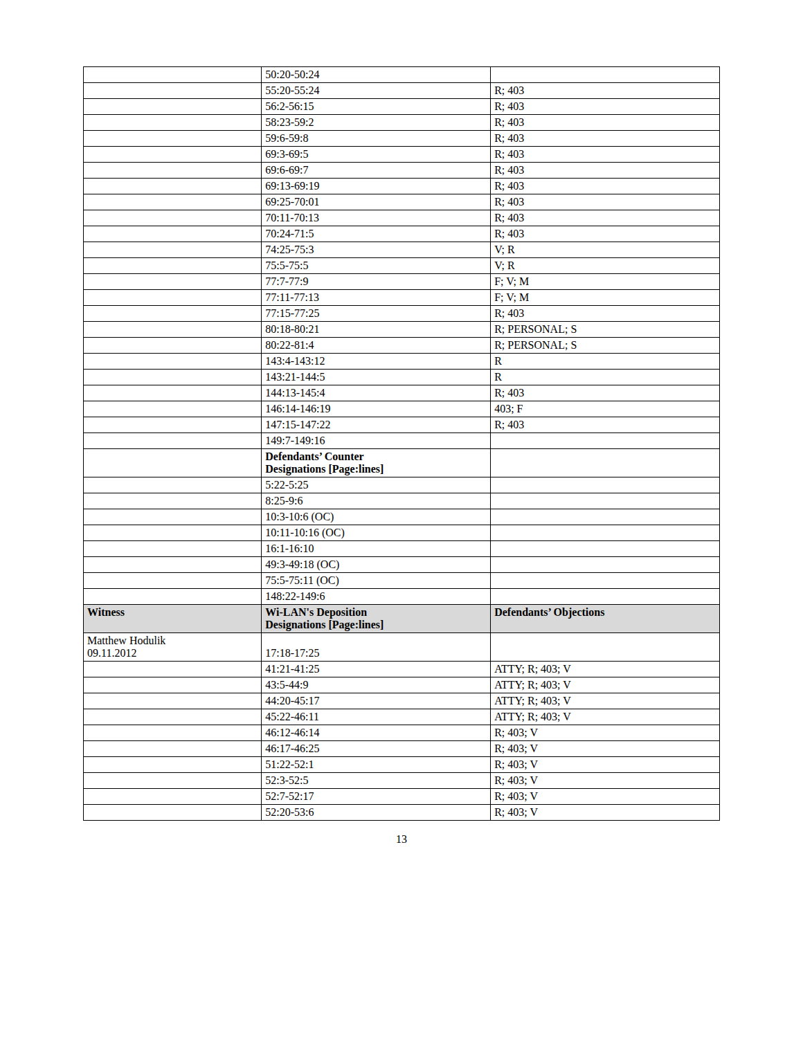| | 50:20-50:24 | |
| | 55:20-55:24 | R; 403 |
| | 56:2-56:15 | R; 403 |
| | 58:23-59:2 | R; 403 |
| | 59:6-59:8 | R; 403 |
| | 69:3-69:5 | R; 403 |
| | 69:6-69:7 | R; 403 |
| | 69:13-69:19 | R; 403 |
| | 69:25-70:01 | R; 403 |
| | 70:11-70:13 | R; 403 |
| | 70:24-71:5 | R; 403 |
| | 74:25-75:3 | V; R |
| | 75:5-75:5 | V; R |
| | 77:7-77:9 | F; V; M |
| | 77:11-77:13 | F; V; M |
| | 77:15-77:25 | R; 403 |
| | 80:18-80:21 | R; PERSONAL; S |
| | 80:22-81:4 | R; PERSONAL; S |
| | 143:4-143:12 | R |
| | 143:21-144:5 | R |
| | 144:13-145:4 | R; 403 |
| | 146:14-146:19 | 403; F |
| | 147:15-147:22 | R; 403 |
| | 149:7-149:16 | |
| | Defendants’ Counter Designations [Page:lines] | |
| | 5:22-5:25 | |
| | 8:25-9:6 | |
| | 10:3-10:6 (OC) | |
| | 10:11-10:16 (OC) | |
| | 16:1-16:10 | |
| | 49:3-49:18 (OC) | |
| | 75:5-75:11 (OC) | |
| | 148:22-149:6 | |
| Witness | Wi-LAN's Deposition Designations [Page:lines] | Defendants’ Objections |
| Matthew Hodulik 09.11.2012 | 17:18-17:25 | |
| | 41:21-41:25 | ATTY; R; 403; V |
| | 43:5-44:9 | ATTY; R; 403; V |
| | 44:20-45:17 | ATTY; R; 403; V |
| | 45:22-46:11 | ATTY; R; 403; V |
| | 46:12-46:14 | R; 403; V |
| | 46:17-46:25 | R; 403; V |
| | 51:22-52:1 | R; 403; V |
| | 52:3-52:5 | R; 403; V |
| | 52:7-52:17 | R; 403; V |
| | 52:20-53:6 | R; 403; V |
13